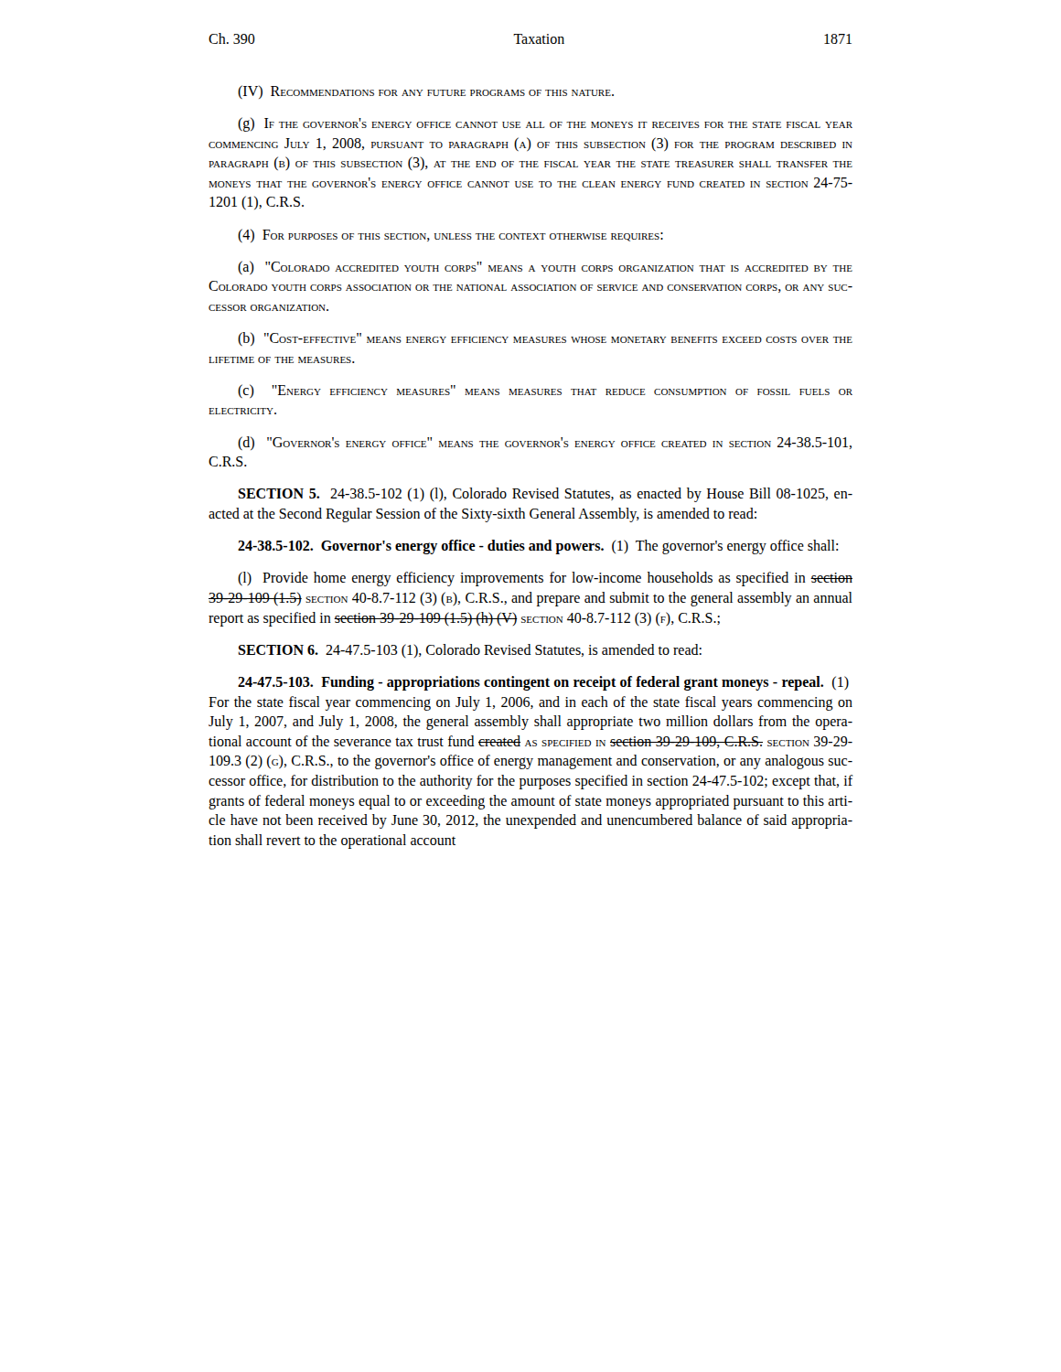Ch. 390
Taxation
1871
(IV) Recommendations for any future programs of this nature.
(g) If the governor's energy office cannot use all of the moneys it receives for the state fiscal year commencing July 1, 2008, pursuant to paragraph (a) of this subsection (3) for the program described in paragraph (b) of this subsection (3), at the end of the fiscal year the state treasurer shall transfer the moneys that the governor's energy office cannot use to the clean energy fund created in section 24-75-1201 (1), C.R.S.
(4) For purposes of this section, unless the context otherwise requires:
(a) "Colorado accredited youth corps" means a youth corps organization that is accredited by the Colorado youth corps association or the national association of service and conservation corps, or any successor organization.
(b) "Cost-effective" means energy efficiency measures whose monetary benefits exceed costs over the lifetime of the measures.
(c) "Energy efficiency measures" means measures that reduce consumption of fossil fuels or electricity.
(d) "Governor's energy office" means the governor's energy office created in section 24-38.5-101, C.R.S.
SECTION 5. 24-38.5-102 (1) (l), Colorado Revised Statutes, as enacted by House Bill 08-1025, enacted at the Second Regular Session of the Sixty-sixth General Assembly, is amended to read:
24-38.5-102. Governor's energy office - duties and powers. (1) The governor's energy office shall:
(l) Provide home energy efficiency improvements for low-income households as specified in section 39-29-109 (1.5) section 40-8.7-112 (3) (b), C.R.S., and prepare and submit to the general assembly an annual report as specified in section 39-29-109 (1.5) (h) (V) section 40-8.7-112 (3) (f), C.R.S.;
SECTION 6. 24-47.5-103 (1), Colorado Revised Statutes, is amended to read:
24-47.5-103. Funding - appropriations contingent on receipt of federal grant moneys - repeal. (1) For the state fiscal year commencing on July 1, 2006, and in each of the state fiscal years commencing on July 1, 2007, and July 1, 2008, the general assembly shall appropriate two million dollars from the operational account of the severance tax trust fund created as specified in section 39-29-109, C.R.S. section 39-29-109.3 (2) (g), C.R.S., to the governor's office of energy management and conservation, or any analogous successor office, for distribution to the authority for the purposes specified in section 24-47.5-102; except that, if grants of federal moneys equal to or exceeding the amount of state moneys appropriated pursuant to this article have not been received by June 30, 2012, the unexpended and unencumbered balance of said appropriation shall revert to the operational account